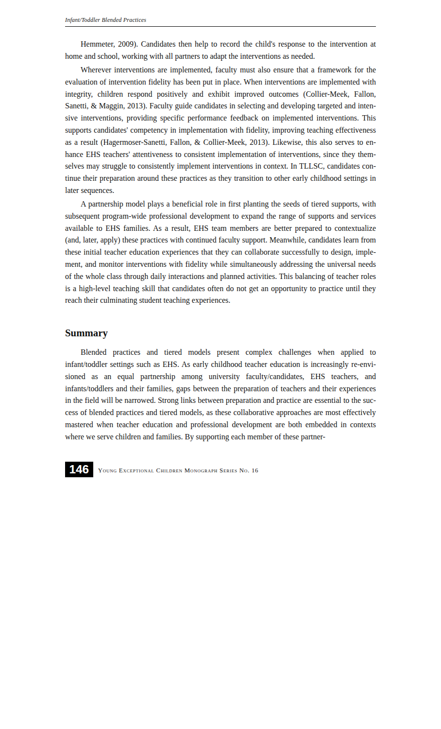Infant/Toddler Blended Practices
Hemmeter, 2009). Candidates then help to record the child's response to the intervention at home and school, working with all partners to adapt the interventions as needed.
Wherever interventions are implemented, faculty must also ensure that a framework for the evaluation of intervention fidelity has been put in place. When interventions are implemented with integrity, children respond positively and exhibit improved outcomes (Collier-Meek, Fallon, Sanetti, & Maggin, 2013). Faculty guide candidates in selecting and developing targeted and intensive interventions, providing specific performance feedback on implemented interventions. This supports candidates' competency in implementation with fidelity, improving teaching effectiveness as a result (Hagermoser-Sanetti, Fallon, & Collier-Meek, 2013). Likewise, this also serves to enhance EHS teachers' attentiveness to consistent implementation of interventions, since they themselves may struggle to consistently implement interventions in context. In TLLSC, candidates continue their preparation around these practices as they transition to other early childhood settings in later sequences.
A partnership model plays a beneficial role in first planting the seeds of tiered supports, with subsequent program-wide professional development to expand the range of supports and services available to EHS families. As a result, EHS team members are better prepared to contextualize (and, later, apply) these practices with continued faculty support. Meanwhile, candidates learn from these initial teacher education experiences that they can collaborate successfully to design, implement, and monitor interventions with fidelity while simultaneously addressing the universal needs of the whole class through daily interactions and planned activities. This balancing of teacher roles is a high-level teaching skill that candidates often do not get an opportunity to practice until they reach their culminating student teaching experiences.
Summary
Blended practices and tiered models present complex challenges when applied to infant/toddler settings such as EHS. As early childhood teacher education is increasingly re-envisioned as an equal partnership among university faculty/candidates, EHS teachers, and infants/toddlers and their families, gaps between the preparation of teachers and their experiences in the field will be narrowed. Strong links between preparation and practice are essential to the success of blended practices and tiered models, as these collaborative approaches are most effectively mastered when teacher education and professional development are both embedded in contexts where we serve children and families. By supporting each member of these partner-
146 Young Exceptional Children Monograph Series No. 16